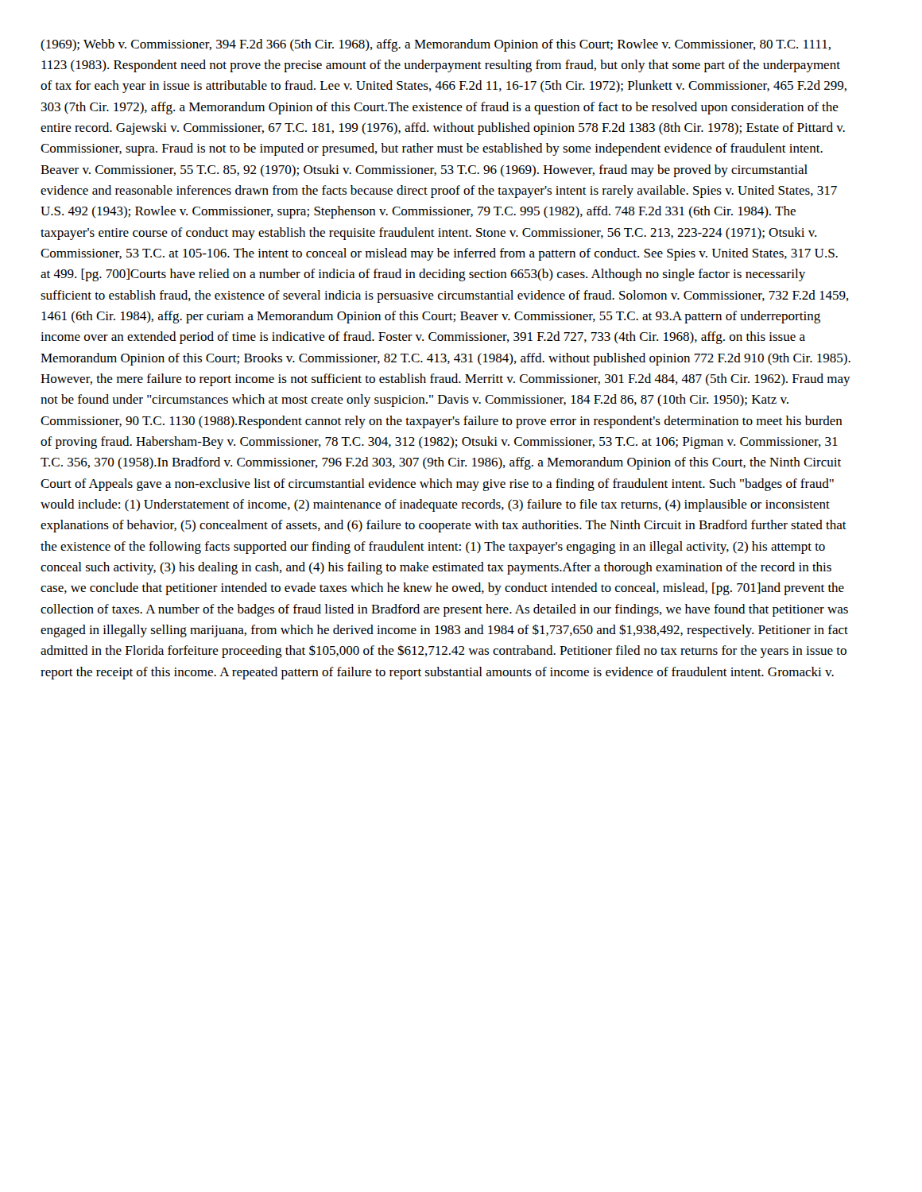(1969); Webb v. Commissioner, 394 F.2d 366 (5th Cir. 1968), affg. a Memorandum Opinion of this Court; Rowlee v. Commissioner, 80 T.C. 1111, 1123 (1983). Respondent need not prove the precise amount of the underpayment resulting from fraud, but only that some part of the underpayment of tax for each year in issue is attributable to fraud. Lee v. United States, 466 F.2d 11, 16-17 (5th Cir. 1972); Plunkett v. Commissioner, 465 F.2d 299, 303 (7th Cir. 1972), affg. a Memorandum Opinion of this Court.The existence of fraud is a question of fact to be resolved upon consideration of the entire record. Gajewski v. Commissioner, 67 T.C. 181, 199 (1976), affd. without published opinion 578 F.2d 1383 (8th Cir. 1978); Estate of Pittard v. Commissioner, supra. Fraud is not to be imputed or presumed, but rather must be established by some independent evidence of fraudulent intent. Beaver v. Commissioner, 55 T.C. 85, 92 (1970); Otsuki v. Commissioner, 53 T.C. 96 (1969). However, fraud may be proved by circumstantial evidence and reasonable inferences drawn from the facts because direct proof of the taxpayer's intent is rarely available. Spies v. United States, 317 U.S. 492 (1943); Rowlee v. Commissioner, supra; Stephenson v. Commissioner, 79 T.C. 995 (1982), affd. 748 F.2d 331 (6th Cir. 1984). The taxpayer's entire course of conduct may establish the requisite fraudulent intent. Stone v. Commissioner, 56 T.C. 213, 223-224 (1971); Otsuki v. Commissioner, 53 T.C. at 105-106. The intent to conceal or mislead may be inferred from a pattern of conduct. See Spies v. United States, 317 U.S. at 499. [pg. 700] Courts have relied on a number of indicia of fraud in deciding section 6653(b) cases. Although no single factor is necessarily sufficient to establish fraud, the existence of several indicia is persuasive circumstantial evidence of fraud. Solomon v. Commissioner, 732 F.2d 1459, 1461 (6th Cir. 1984), affg. per curiam a Memorandum Opinion of this Court; Beaver v. Commissioner, 55 T.C. at 93.A pattern of underreporting income over an extended period of time is indicative of fraud. Foster v. Commissioner, 391 F.2d 727, 733 (4th Cir. 1968), affg. on this issue a Memorandum Opinion of this Court; Brooks v. Commissioner, 82 T.C. 413, 431 (1984), affd. without published opinion 772 F.2d 910 (9th Cir. 1985). However, the mere failure to report income is not sufficient to establish fraud. Merritt v. Commissioner, 301 F.2d 484, 487 (5th Cir. 1962). Fraud may not be found under "circumstances which at most create only suspicion." Davis v. Commissioner, 184 F.2d 86, 87 (10th Cir. 1950); Katz v. Commissioner, 90 T.C. 1130 (1988).Respondent cannot rely on the taxpayer's failure to prove error in respondent's determination to meet his burden of proving fraud. Habersham-Bey v. Commissioner, 78 T.C. 304, 312 (1982); Otsuki v. Commissioner, 53 T.C. at 106; Pigman v. Commissioner, 31 T.C. 356, 370 (1958).In Bradford v. Commissioner, 796 F.2d 303, 307 (9th Cir. 1986), affg. a Memorandum Opinion of this Court, the Ninth Circuit Court of Appeals gave a non-exclusive list of circumstantial evidence which may give rise to a finding of fraudulent intent. Such "badges of fraud" would include: (1) Understatement of income, (2) maintenance of inadequate records, (3) failure to file tax returns, (4) implausible or inconsistent explanations of behavior, (5) concealment of assets, and (6) failure to cooperate with tax authorities. The Ninth Circuit in Bradford further stated that the existence of the following facts supported our finding of fraudulent intent: (1) The taxpayer's engaging in an illegal activity, (2) his attempt to conceal such activity, (3) his dealing in cash, and (4) his failing to make estimated tax payments.After a thorough examination of the record in this case, we conclude that petitioner intended to evade taxes which he knew he owed, by conduct intended to conceal, mislead, [pg. 701] and prevent the collection of taxes. A number of the badges of fraud listed in Bradford are present here. As detailed in our findings, we have found that petitioner was engaged in illegally selling marijuana, from which he derived income in 1983 and 1984 of $1,737,650 and $1,938,492, respectively. Petitioner in fact admitted in the Florida forfeiture proceeding that $105,000 of the $612,712.42 was contraband. Petitioner filed no tax returns for the years in issue to report the receipt of this income. A repeated pattern of failure to report substantial amounts of income is evidence of fraudulent intent. Gromacki v.